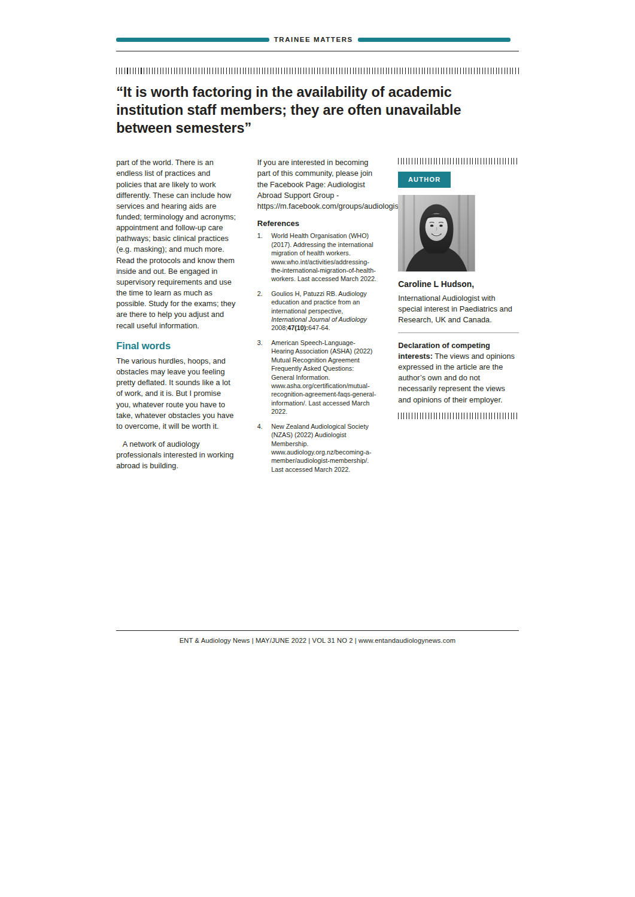Trainee Matters
“It is worth factoring in the availability of academic institution staff members; they are often unavailable between semesters”
part of the world. There is an endless list of practices and policies that are likely to work differently. These can include how services and hearing aids are funded; terminology and acronyms; appointment and follow-up care pathways; basic clinical practices (e.g. masking); and much more. Read the protocols and know them inside and out. Be engaged in supervisory requirements and use the time to learn as much as possible. Study for the exams; they are there to help you adjust and recall useful information.
Final words
The various hurdles, hoops, and obstacles may leave you feeling pretty deflated. It sounds like a lot of work, and it is. But I promise you, whatever route you have to take, whatever obstacles you have to overcome, it will be worth it.
A network of audiology professionals interested in working abroad is building.
If you are interested in becoming part of this community, please join the Facebook Page: Audiologist Abroad Support Group - https://m.facebook.com/groups/audiologistabroad.
References
World Health Organisation (WHO) (2017). Addressing the international migration of health workers. www.who.int/activities/addressing-the-international-migration-of-health-workers. Last accessed March 2022.
Goulios H, Patuzzi RB. Audiology education and practice from an international perspective, International Journal of Audiology 2008;47(10): 647-64.
American Speech-Language-Hearing Association (ASHA) (2022) Mutual Recognition Agreement Frequently Asked Questions: General Information. www.asha.org/certification/mutual-recognition-agreement-faqs-general-information/. Last accessed March 2022.
New Zealand Audiological Society (NZAS) (2022) Audiologist Membership. www.audiology.org.nz/becoming-a-member/audiologist-membership/. Last accessed March 2022.
Author
Caroline L Hudson,
International Audiologist with special interest in Paediatrics and Research, UK and Canada.
Declaration of competing interests: The views and opinions expressed in the article are the author’s own and do not necessarily represent the views and opinions of their employer.
ENT & Audiology News | MAY/JUNE 2022 | VOL 31 NO 2 | www.entandaudiologynews.com